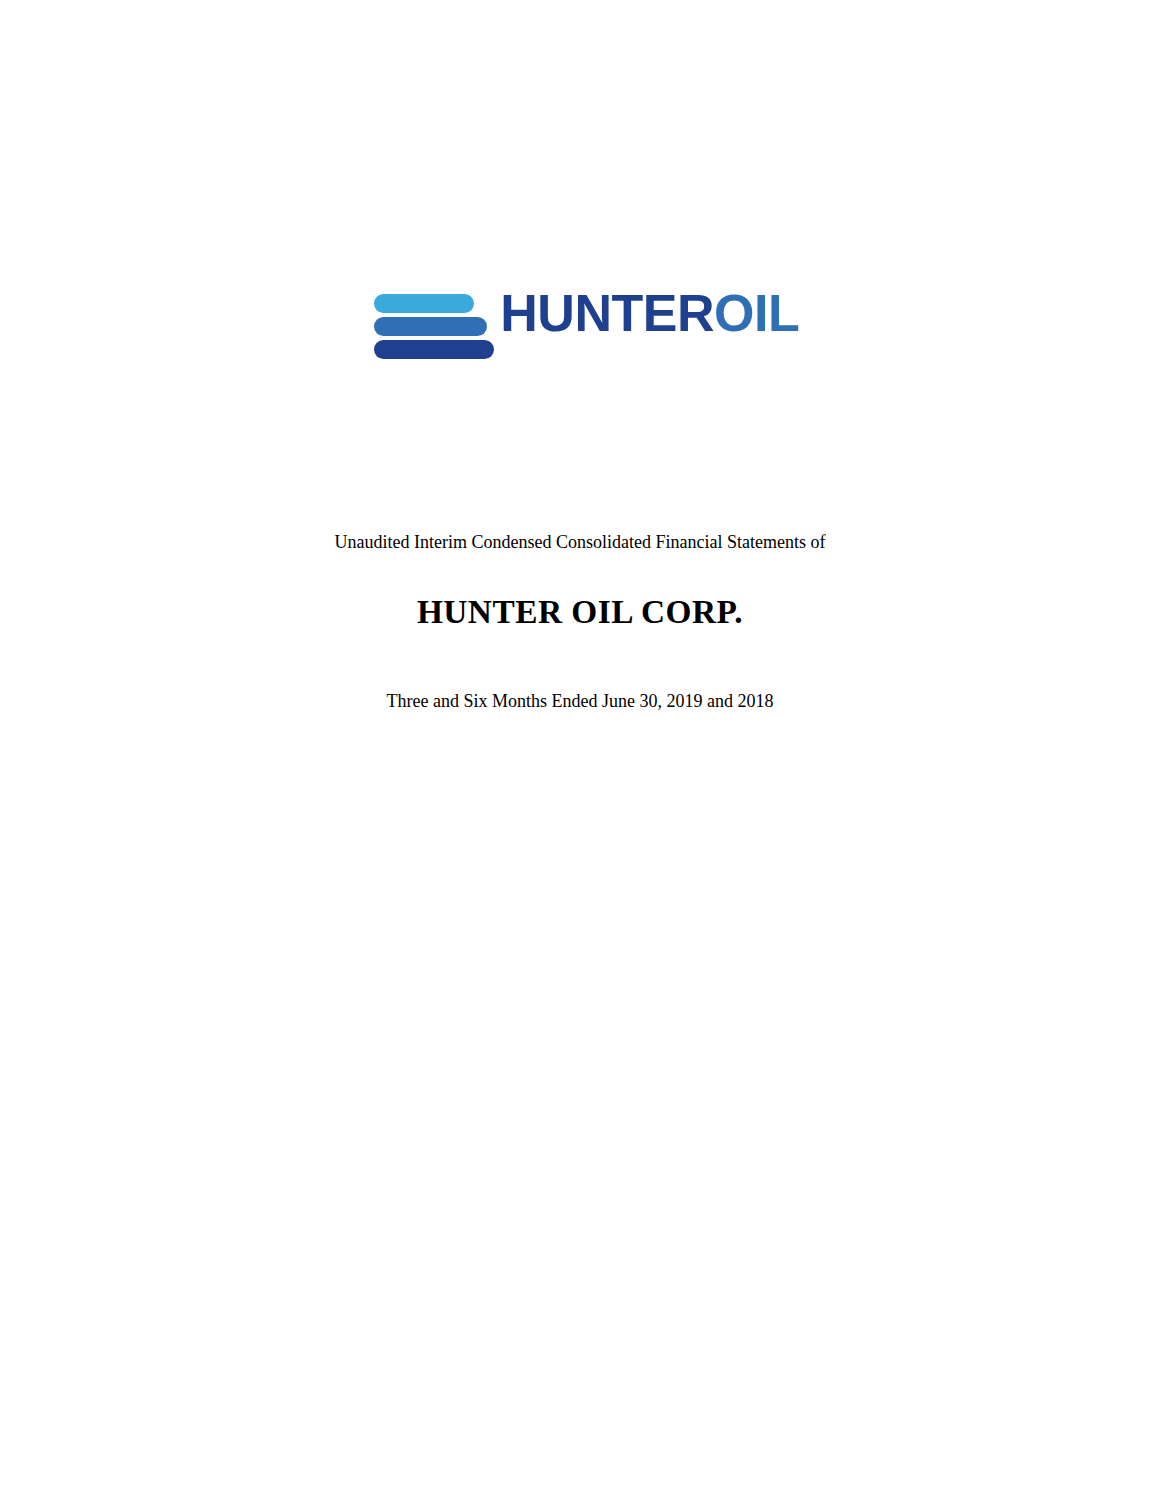HUNTEROIL
Unaudited Interim Condensed Consolidated Financial Statements of
HUNTER OIL CORP.
Three and Six Months Ended June 30, 2019 and 2018